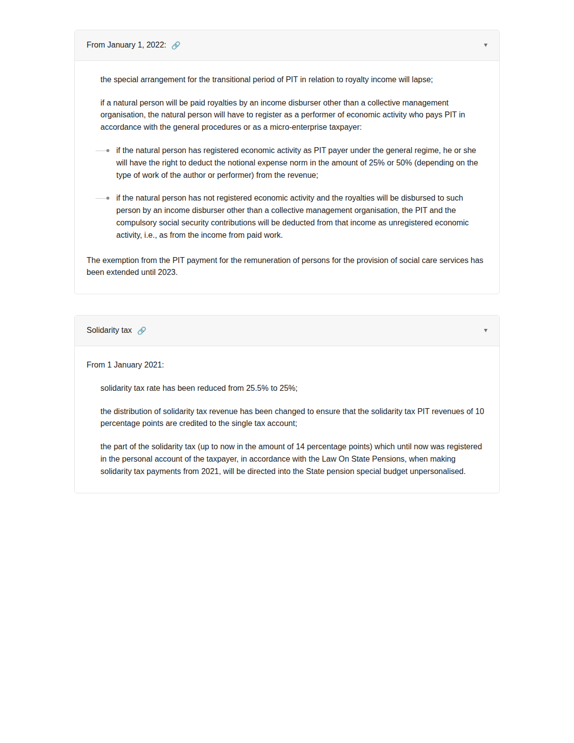From January 1, 2022: 🔗
▾
the special arrangement for the transitional period of PIT in relation to royalty income will lapse;
if a natural person will be paid royalties by an income disburser other than a collective management organisation, the natural person will have to register as a performer of economic activity who pays PIT in accordance with the general procedures or as a micro-enterprise taxpayer:
if the natural person has registered economic activity as PIT payer under the general regime, he or she will have the right to deduct the notional expense norm in the amount of 25% or 50% (depending on the type of work of the author or performer) from the revenue;
if the natural person has not registered economic activity and the royalties will be disbursed to such person by an income disburser other than a collective management organisation, the PIT and the compulsory social security contributions will be deducted from that income as unregistered economic activity, i.e., as from the income from paid work.
The exemption from the PIT payment for the remuneration of persons for the provision of social care services has been extended until 2023.
Solidarity tax 🔗
▾
From 1 January 2021:
solidarity tax rate has been reduced from 25.5% to 25%;
the distribution of solidarity tax revenue has been changed to ensure that the solidarity tax PIT revenues of 10 percentage points are credited to the single tax account;
the part of the solidarity tax (up to now in the amount of 14 percentage points) which until now was registered in the personal account of the taxpayer, in accordance with the Law On State Pensions, when making solidarity tax payments from 2021, will be directed into the State pension special budget unpersonalised.